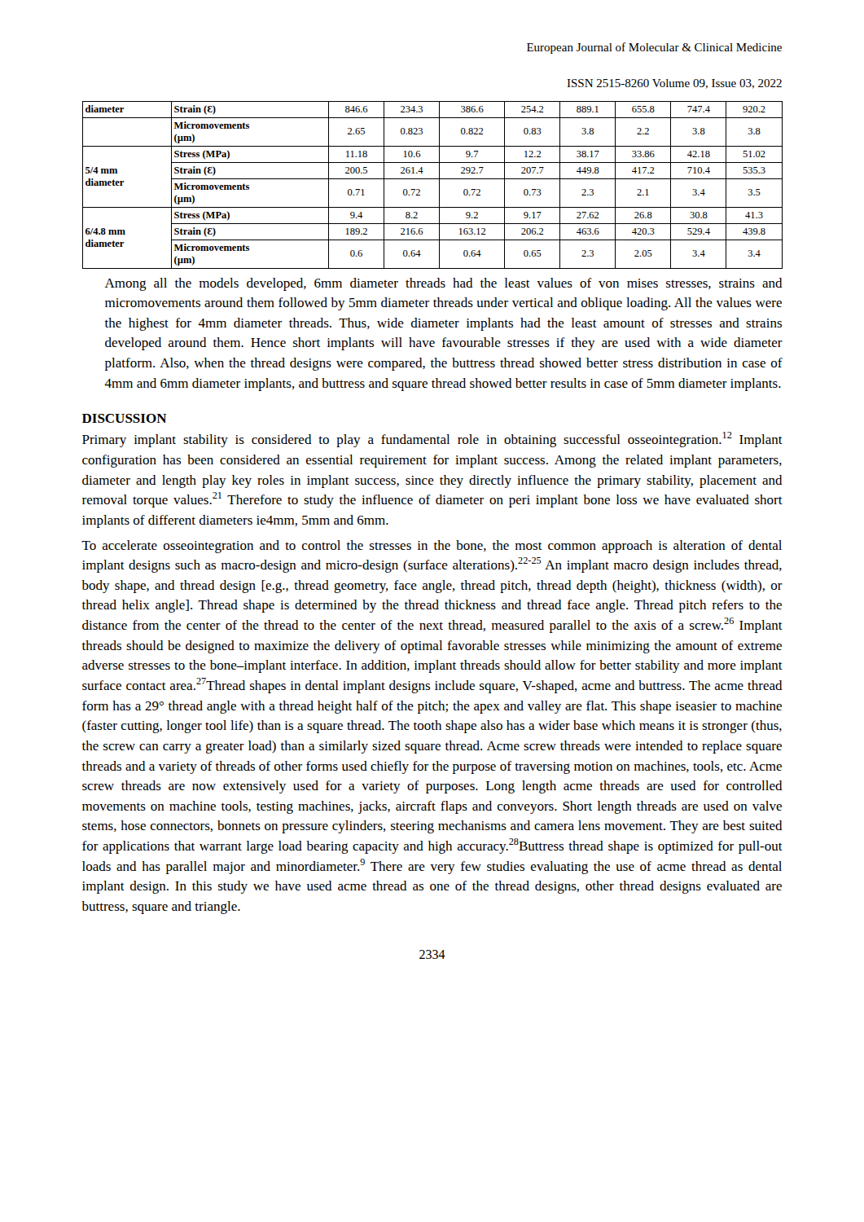European Journal of Molecular & Clinical Medicine
ISSN 2515-8260 Volume 09, Issue 03, 2022
| diameter | Strain (Ɛ) | 846.6 | 234.3 | 386.6 | 254.2 | 889.1 | 655.8 | 747.4 | 920.2 |
| | Micromovements (µm) | 2.65 | 0.823 | 0.822 | 0.83 | 3.8 | 2.2 | 3.8 | 3.8 |
| 5/4 mm diameter | Stress (MPa) | 11.18 | 10.6 | 9.7 | 12.2 | 38.17 | 33.86 | 42.18 | 51.02 |
| Strain (Ɛ) | 200.5 | 261.4 | 292.7 | 207.7 | 449.8 | 417.2 | 710.4 | 535.3 |
| Micromovements (µm) | 0.71 | 0.72 | 0.72 | 0.73 | 2.3 | 2.1 | 3.4 | 3.5 |
| 6/4.8 mm diameter | Stress (MPa) | 9.4 | 8.2 | 9.2 | 9.17 | 27.62 | 26.8 | 30.8 | 41.3 |
| Strain (Ɛ) | 189.2 | 216.6 | 163.12 | 206.2 | 463.6 | 420.3 | 529.4 | 439.8 |
| Micromovements (µm) | 0.6 | 0.64 | 0.64 | 0.65 | 2.3 | 2.05 | 3.4 | 3.4 |
Among all the models developed, 6mm diameter threads had the least values of von mises stresses, strains and micromovements around them followed by 5mm diameter threads under vertical and oblique loading. All the values were the highest for 4mm diameter threads. Thus, wide diameter implants had the least amount of stresses and strains developed around them. Hence short implants will have favourable stresses if they are used with a wide diameter platform. Also, when the thread designs were compared, the buttress thread showed better stress distribution in case of 4mm and 6mm diameter implants, and buttress and square thread showed better results in case of 5mm diameter implants.
DISCUSSION
Primary implant stability is considered to play a fundamental role in obtaining successful osseointegration.12 Implant configuration has been considered an essential requirement for implant success. Among the related implant parameters, diameter and length play key roles in implant success, since they directly influence the primary stability, placement and removal torque values.21 Therefore to study the influence of diameter on peri implant bone loss we have evaluated short implants of different diameters ie4mm, 5mm and 6mm.
To accelerate osseointegration and to control the stresses in the bone, the most common approach is alteration of dental implant designs such as macro-design and micro-design (surface alterations).22-25 An implant macro design includes thread, body shape, and thread design [e.g., thread geometry, face angle, thread pitch, thread depth (height), thickness (width), or thread helix angle]. Thread shape is determined by the thread thickness and thread face angle. Thread pitch refers to the distance from the center of the thread to the center of the next thread, measured parallel to the axis of a screw.26 Implant threads should be designed to maximize the delivery of optimal favorable stresses while minimizing the amount of extreme adverse stresses to the bone–implant interface. In addition, implant threads should allow for better stability and more implant surface contact area.27Thread shapes in dental implant designs include square, V-shaped, acme and buttress. The acme thread form has a 29° thread angle with a thread height half of the pitch; the apex and valley are flat. This shape iseasier to machine (faster cutting, longer tool life) than is a square thread. The tooth shape also has a wider base which means it is stronger (thus, the screw can carry a greater load) than a similarly sized square thread. Acme screw threads were intended to replace square threads and a variety of threads of other forms used chiefly for the purpose of traversing motion on machines, tools, etc. Acme screw threads are now extensively used for a variety of purposes. Long length acme threads are used for controlled movements on machine tools, testing machines, jacks, aircraft flaps and conveyors. Short length threads are used on valve stems, hose connectors, bonnets on pressure cylinders, steering mechanisms and camera lens movement. They are best suited for applications that warrant large load bearing capacity and high accuracy.28Buttress thread shape is optimized for pull-out loads and has parallel major and minordiameter.9 There are very few studies evaluating the use of acme thread as dental implant design. In this study we have used acme thread as one of the thread designs, other thread designs evaluated are buttress, square and triangle.
2334